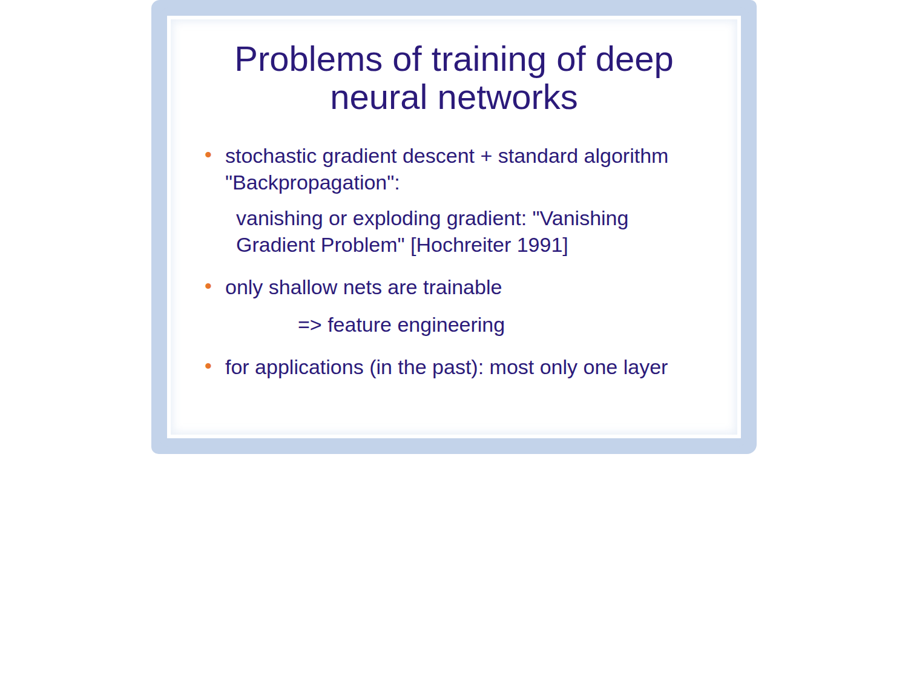Problems of training of deep neural networks
stochastic gradient descent + standard algorithm "Backpropagation":
vanishing or exploding gradient: "Vanishing Gradient Problem" [Hochreiter 1991]
only shallow nets are trainable
=> feature engineering
for applications (in the past): most only one layer